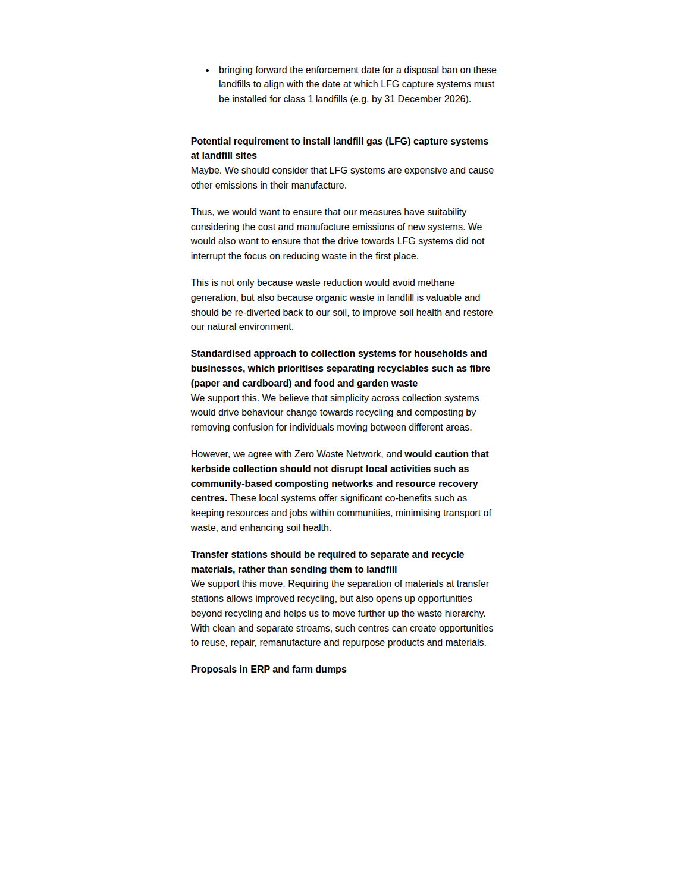bringing forward the enforcement date for a disposal ban on these landfills to align with the date at which LFG capture systems must be installed for class 1 landfills (e.g. by 31 December 2026).
Potential requirement to install landfill gas (LFG) capture systems at landfill sites
Maybe. We should consider that LFG systems are expensive and cause other emissions in their manufacture.
Thus, we would want to ensure that our measures have suitability considering the cost and manufacture emissions of new systems. We would also want to ensure that the drive towards LFG systems did not interrupt the focus on reducing waste in the first place.
This is not only because waste reduction would avoid methane generation, but also because organic waste in landfill is valuable and should be re-diverted back to our soil, to improve soil health and restore our natural environment.
Standardised approach to collection systems for households and businesses, which prioritises separating recyclables such as fibre (paper and cardboard) and food and garden waste
We support this. We believe that simplicity across collection systems would drive behaviour change towards recycling and composting by removing confusion for individuals moving between different areas.
However, we agree with Zero Waste Network, and would caution that kerbside collection should not disrupt local activities such as community-based composting networks and resource recovery centres. These local systems offer significant co-benefits such as keeping resources and jobs within communities, minimising transport of waste, and enhancing soil health.
Transfer stations should be required to separate and recycle materials, rather than sending them to landfill
We support this move. Requiring the separation of materials at transfer stations allows improved recycling, but also opens up opportunities beyond recycling and helps us to move further up the waste hierarchy. With clean and separate streams, such centres can create opportunities to reuse, repair, remanufacture and repurpose products and materials.
Proposals in ERP and farm dumps